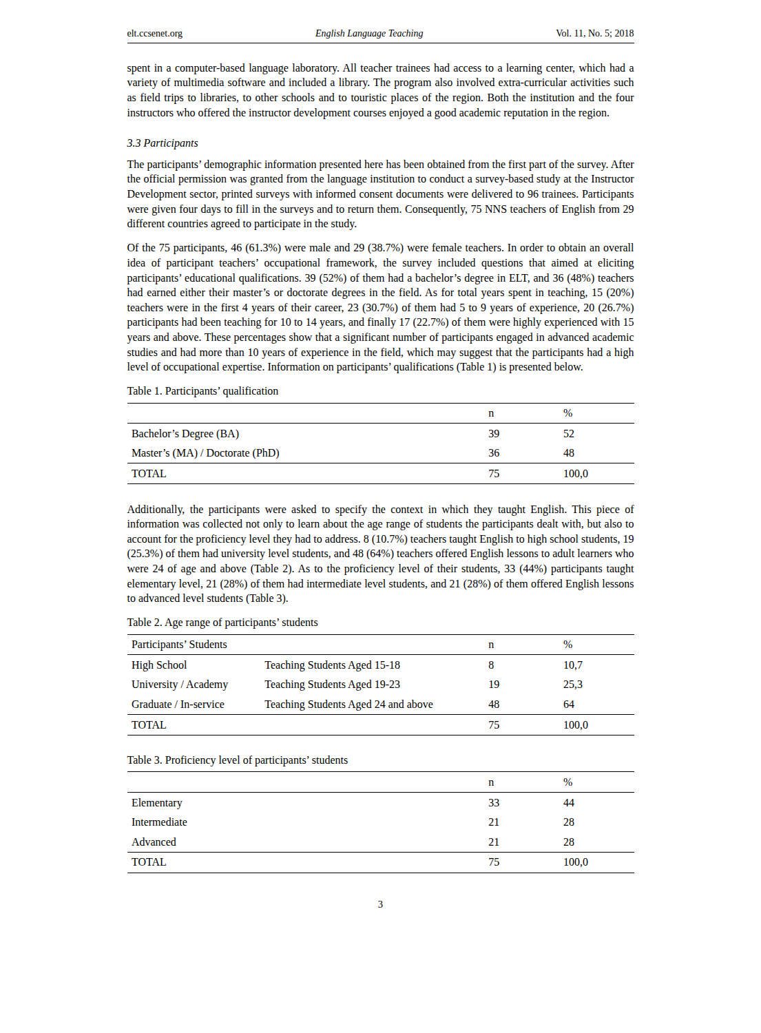elt.ccsenet.org English Language Teaching Vol. 11, No. 5; 2018
spent in a computer-based language laboratory. All teacher trainees had access to a learning center, which had a variety of multimedia software and included a library. The program also involved extra-curricular activities such as field trips to libraries, to other schools and to touristic places of the region. Both the institution and the four instructors who offered the instructor development courses enjoyed a good academic reputation in the region.
3.3 Participants
The participants’ demographic information presented here has been obtained from the first part of the survey. After the official permission was granted from the language institution to conduct a survey-based study at the Instructor Development sector, printed surveys with informed consent documents were delivered to 96 trainees. Participants were given four days to fill in the surveys and to return them. Consequently, 75 NNS teachers of English from 29 different countries agreed to participate in the study.
Of the 75 participants, 46 (61.3%) were male and 29 (38.7%) were female teachers. In order to obtain an overall idea of participant teachers’ occupational framework, the survey included questions that aimed at eliciting participants’ educational qualifications. 39 (52%) of them had a bachelor’s degree in ELT, and 36 (48%) teachers had earned either their master’s or doctorate degrees in the field. As for total years spent in teaching, 15 (20%) teachers were in the first 4 years of their career, 23 (30.7%) of them had 5 to 9 years of experience, 20 (26.7%) participants had been teaching for 10 to 14 years, and finally 17 (22.7%) of them were highly experienced with 15 years and above. These percentages show that a significant number of participants engaged in advanced academic studies and had more than 10 years of experience in the field, which may suggest that the participants had a high level of occupational expertise. Information on participants’ qualifications (Table 1) is presented below.
Table 1. Participants’ qualification
| | n | % |
| --- | --- | --- |
| Bachelor’s Degree (BA) | 39 | 52 |
| Master’s (MA) / Doctorate (PhD) | 36 | 48 |
| TOTAL | 75 | 100,0 |
Additionally, the participants were asked to specify the context in which they taught English. This piece of information was collected not only to learn about the age range of students the participants dealt with, but also to account for the proficiency level they had to address. 8 (10.7%) teachers taught English to high school students, 19 (25.3%) of them had university level students, and 48 (64%) teachers offered English lessons to adult learners who were 24 of age and above (Table 2). As to the proficiency level of their students, 33 (44%) participants taught elementary level, 21 (28%) of them had intermediate level students, and 21 (28%) of them offered English lessons to advanced level students (Table 3).
Table 2. Age range of participants’ students
| Participants’ Students | | n | % |
| --- | --- | --- | --- |
| High School | Teaching Students Aged 15-18 | 8 | 10,7 |
| University / Academy | Teaching Students Aged 19-23 | 19 | 25,3 |
| Graduate / In-service | Teaching Students Aged 24 and above | 48 | 64 |
| TOTAL | | 75 | 100,0 |
Table 3. Proficiency level of participants’ students
| | n | % |
| --- | --- | --- |
| Elementary | 33 | 44 |
| Intermediate | 21 | 28 |
| Advanced | 21 | 28 |
| TOTAL | 75 | 100,0 |
3